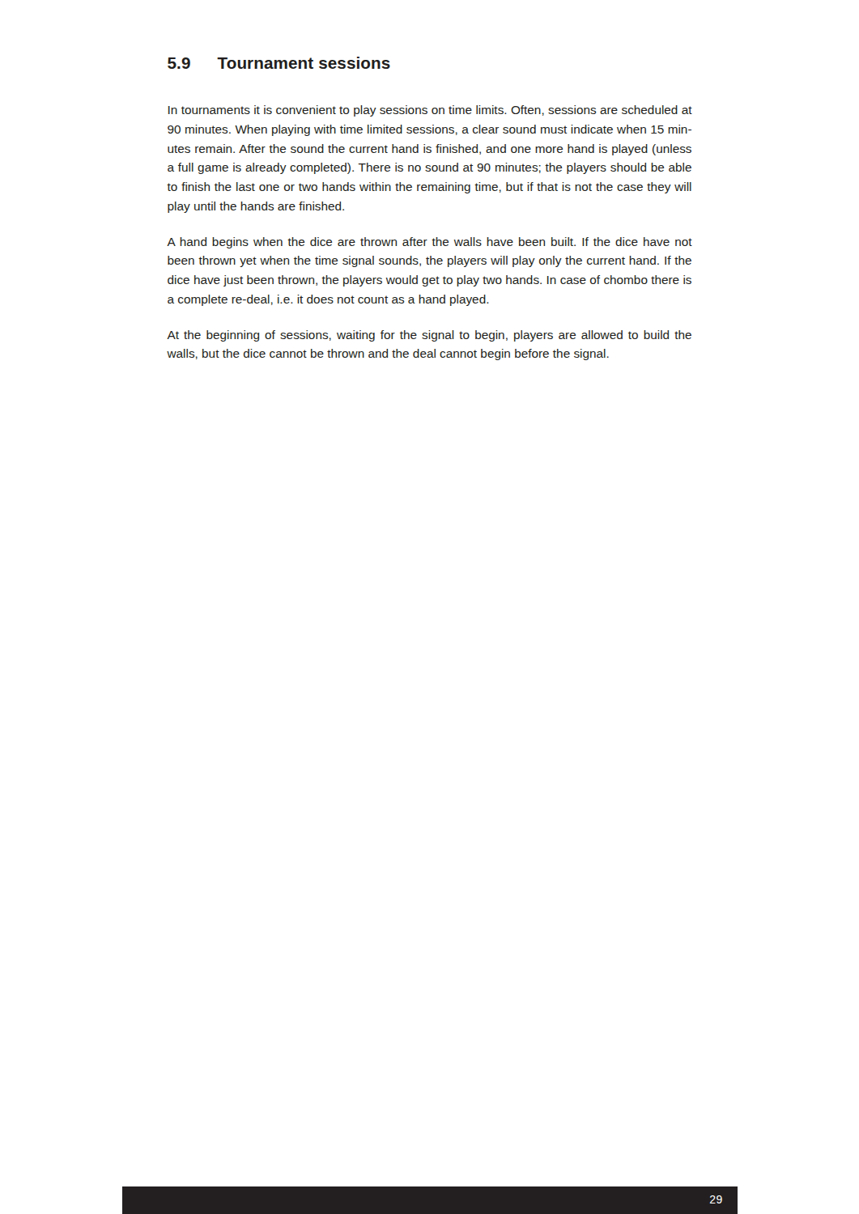5.9 Tournament sessions
In tournaments it is convenient to play sessions on time limits. Often, sessions are scheduled at 90 minutes. When playing with time limited sessions, a clear sound must indicate when 15 minutes remain. After the sound the current hand is finished, and one more hand is played (unless a full game is already completed). There is no sound at 90 minutes; the players should be able to finish the last one or two hands within the remaining time, but if that is not the case they will play until the hands are finished.
A hand begins when the dice are thrown after the walls have been built. If the dice have not been thrown yet when the time signal sounds, the players will play only the current hand. If the dice have just been thrown, the players would get to play two hands. In case of chombo there is a complete re-deal, i.e. it does not count as a hand played.
At the beginning of sessions, waiting for the signal to begin, players are allowed to build the walls, but the dice cannot be thrown and the deal cannot begin before the signal.
29